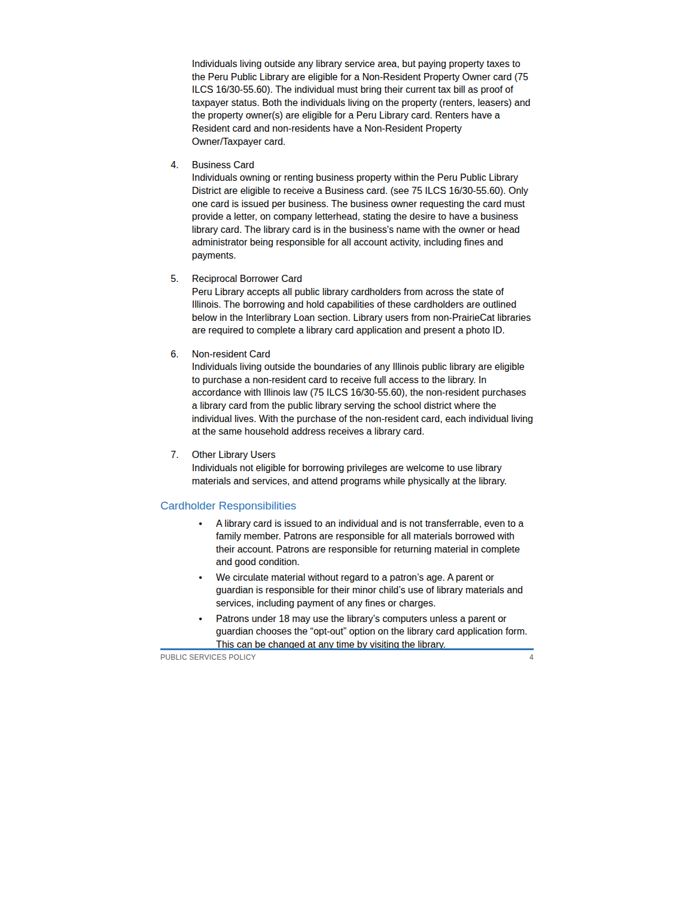Individuals living outside any library service area, but paying property taxes to the Peru Public Library are eligible for a Non-Resident Property Owner card (75 ILCS 16/30-55.60). The individual must bring their current tax bill as proof of taxpayer status. Both the individuals living on the property (renters, leasers) and the property owner(s) are eligible for a Peru Library card. Renters have a Resident card and non-residents have a Non-Resident Property Owner/Taxpayer card.
4. Business Card Individuals owning or renting business property within the Peru Public Library District are eligible to receive a Business card. (see 75 ILCS 16/30-55.60). Only one card is issued per business. The business owner requesting the card must provide a letter, on company letterhead, stating the desire to have a business library card. The library card is in the business's name with the owner or head administrator being responsible for all account activity, including fines and payments.
5. Reciprocal Borrower Card Peru Library accepts all public library cardholders from across the state of Illinois. The borrowing and hold capabilities of these cardholders are outlined below in the Interlibrary Loan section. Library users from non-PrairieCat libraries are required to complete a library card application and present a photo ID.
6. Non-resident Card Individuals living outside the boundaries of any Illinois public library are eligible to purchase a non-resident card to receive full access to the library. In accordance with Illinois law (75 ILCS 16/30-55.60), the non-resident purchases a library card from the public library serving the school district where the individual lives. With the purchase of the non-resident card, each individual living at the same household address receives a library card.
7. Other Library Users Individuals not eligible for borrowing privileges are welcome to use library materials and services, and attend programs while physically at the library.
Cardholder Responsibilities
A library card is issued to an individual and is not transferrable, even to a family member. Patrons are responsible for all materials borrowed with their account. Patrons are responsible for returning material in complete and good condition.
We circulate material without regard to a patron’s age. A parent or guardian is responsible for their minor child’s use of library materials and services, including payment of any fines or charges.
Patrons under 18 may use the library’s computers unless a parent or guardian chooses the “opt-out” option on the library card application form. This can be changed at any time by visiting the library.
PUBLIC SERVICES POLICY 4